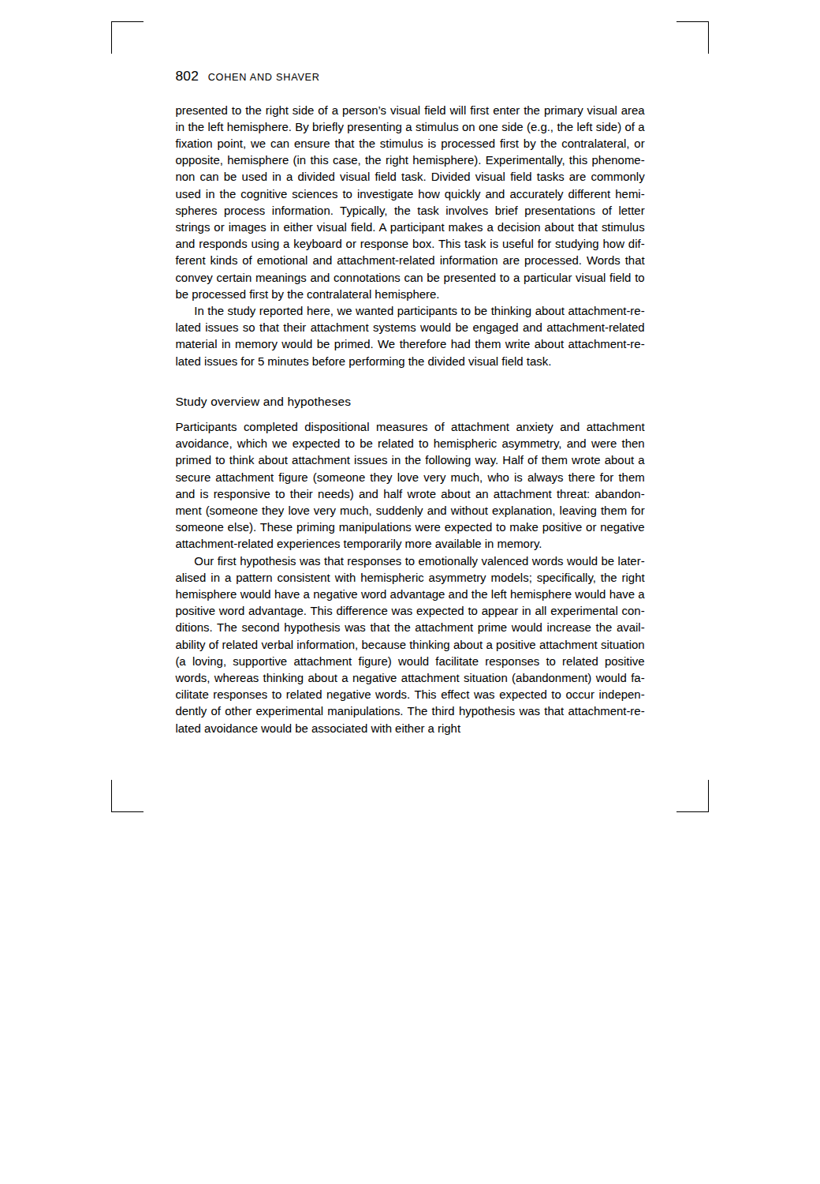802 COHEN AND SHAVER
presented to the right side of a person’s visual field will first enter the primary visual area in the left hemisphere. By briefly presenting a stimulus on one side (e.g., the left side) of a fixation point, we can ensure that the stimulus is processed first by the contralateral, or opposite, hemisphere (in this case, the right hemisphere). Experimentally, this phenomenon can be used in a divided visual field task. Divided visual field tasks are commonly used in the cognitive sciences to investigate how quickly and accurately different hemispheres process information. Typically, the task involves brief presentations of letter strings or images in either visual field. A participant makes a decision about that stimulus and responds using a keyboard or response box. This task is useful for studying how different kinds of emotional and attachment-related information are processed. Words that convey certain meanings and connotations can be presented to a particular visual field to be processed first by the contralateral hemisphere.
In the study reported here, we wanted participants to be thinking about attachment-related issues so that their attachment systems would be engaged and attachment-related material in memory would be primed. We therefore had them write about attachment-related issues for 5 minutes before performing the divided visual field task.
Study overview and hypotheses
Participants completed dispositional measures of attachment anxiety and attachment avoidance, which we expected to be related to hemispheric asymmetry, and were then primed to think about attachment issues in the following way. Half of them wrote about a secure attachment figure (someone they love very much, who is always there for them and is responsive to their needs) and half wrote about an attachment threat: abandonment (someone they love very much, suddenly and without explanation, leaving them for someone else). These priming manipulations were expected to make positive or negative attachment-related experiences temporarily more available in memory.
Our first hypothesis was that responses to emotionally valenced words would be lateralised in a pattern consistent with hemispheric asymmetry models; specifically, the right hemisphere would have a negative word advantage and the left hemisphere would have a positive word advantage. This difference was expected to appear in all experimental conditions. The second hypothesis was that the attachment prime would increase the availability of related verbal information, because thinking about a positive attachment situation (a loving, supportive attachment figure) would facilitate responses to related positive words, whereas thinking about a negative attachment situation (abandonment) would facilitate responses to related negative words. This effect was expected to occur independently of other experimental manipulations. The third hypothesis was that attachment-related avoidance would be associated with either a right